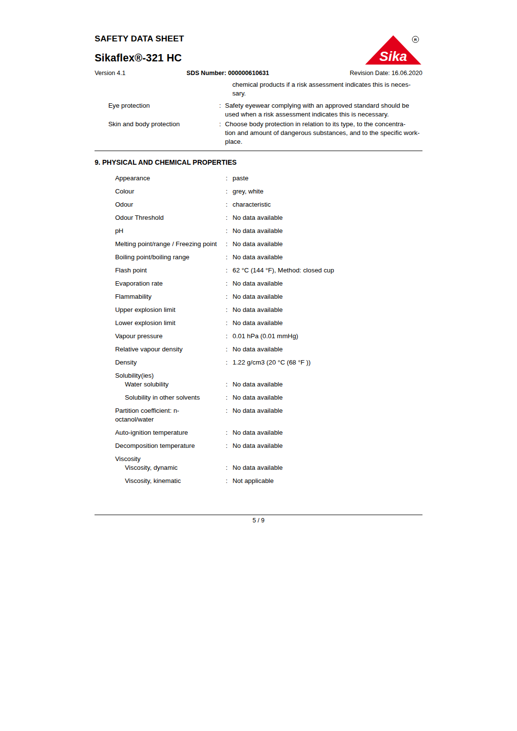SAFETY DATA SHEET
Sikaflex®-321 HC
Sika R
Version 4.1
SDS Number: 000000610631
Revision Date: 16.06.2020
chemical products if a risk assessment indicates this is neces-
sary.
| Eye protection | : | Safety eyewear complying with an approved standard should be used when a risk assessment indicates this is necessary. |
| Skin and body protection | : | Choose body protection in relation to its type, to the concentra- tion and amount of dangerous substances, and to the specific work-place. |
9. PHYSICAL AND CHEMICAL PROPERTIES
| Appearance | : | paste |
| Colour | : | grey, white |
| Odour | : | characteristic |
| Odour Threshold | : | No data available |
| pH | : | No data available |
| Melting point/range / Freezing point | : | No data available |
| Boiling point/boiling range | : | No data available |
| Flash point | : | 62 °C (144 °F), Method: closed cup |
| Evaporation rate | : | No data available |
| Flammability | : | No data available |
| Upper explosion limit | : | No data available |
| Lower explosion limit | : | No data available |
| Vapour pressure | : | 0.01 hPa (0.01 mmHg) |
| Relative vapour density | : | No data available |
| Density | : | 1.22 g/cm3 (20 °C (68 °F )) |
| Solubility(ies) Water solubility | : | No data available |
| Solubility in other solvents | : | No data available |
| Partition coefficient: n- octanol/water | : | No data available |
| Auto-ignition temperature | : | No data available |
| Decomposition temperature | : | No data available |
| Viscosity Viscosity, dynamic | : | No data available |
| Viscosity, kinematic | : | Not applicable |
5 / 9